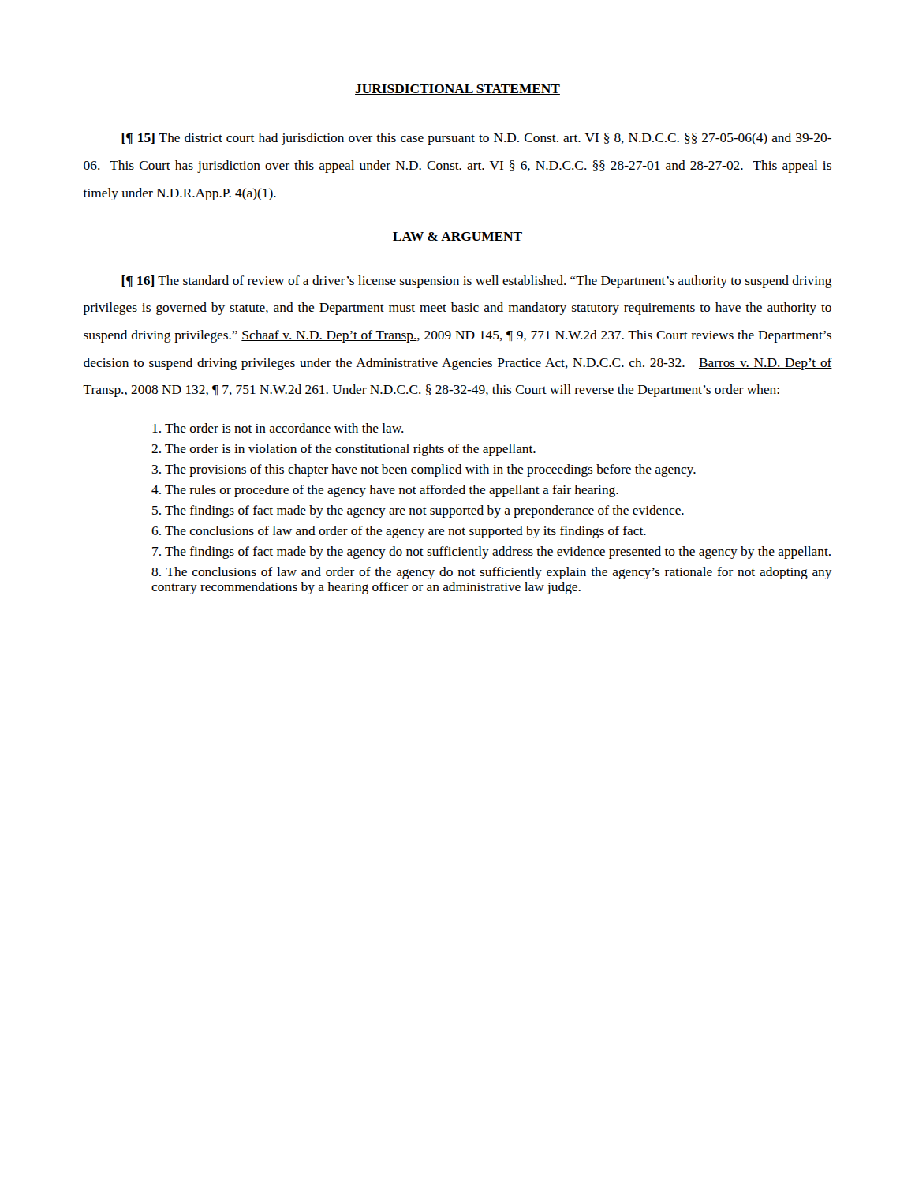JURISDICTIONAL STATEMENT
[¶ 15] The district court had jurisdiction over this case pursuant to N.D. Const. art. VI § 8, N.D.C.C. §§ 27-05-06(4) and 39-20-06. This Court has jurisdiction over this appeal under N.D. Const. art. VI § 6, N.D.C.C. §§ 28-27-01 and 28-27-02. This appeal is timely under N.D.R.App.P. 4(a)(1).
LAW & ARGUMENT
[¶ 16] The standard of review of a driver’s license suspension is well established. “The Department’s authority to suspend driving privileges is governed by statute, and the Department must meet basic and mandatory statutory requirements to have the authority to suspend driving privileges.” Schaaf v. N.D. Dep’t of Transp., 2009 ND 145, ¶ 9, 771 N.W.2d 237. This Court reviews the Department’s decision to suspend driving privileges under the Administrative Agencies Practice Act, N.D.C.C. ch. 28-32. Barros v. N.D. Dep’t of Transp., 2008 ND 132, ¶ 7, 751 N.W.2d 261. Under N.D.C.C. § 28-32-49, this Court will reverse the Department’s order when:
1. The order is not in accordance with the law.
2. The order is in violation of the constitutional rights of the appellant.
3. The provisions of this chapter have not been complied with in the proceedings before the agency.
4. The rules or procedure of the agency have not afforded the appellant a fair hearing.
5. The findings of fact made by the agency are not supported by a preponderance of the evidence.
6. The conclusions of law and order of the agency are not supported by its findings of fact.
7. The findings of fact made by the agency do not sufficiently address the evidence presented to the agency by the appellant.
8. The conclusions of law and order of the agency do not sufficiently explain the agency’s rationale for not adopting any contrary recommendations by a hearing officer or an administrative law judge.